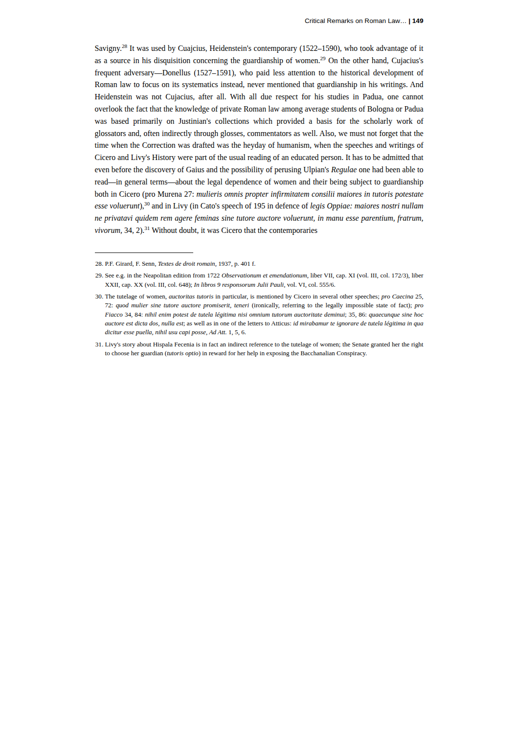Critical Remarks on Roman Law… | 149
Savigny.28 It was used by Cuajcius, Heidenstein's contemporary (1522–1590), who took advantage of it as a source in his disquisition concerning the guardianship of women.29 On the other hand, Cujacius's frequent adversary—Donellus (1527–1591), who paid less attention to the historical development of Roman law to focus on its systematics instead, never mentioned that guardianship in his writings. And Heidenstein was not Cujacius, after all. With all due respect for his studies in Padua, one cannot overlook the fact that the knowledge of private Roman law among average students of Bologna or Padua was based primarily on Justinian's collections which provided a basis for the scholarly work of glossators and, often indirectly through glosses, commentators as well. Also, we must not forget that the time when the Correction was drafted was the heyday of humanism, when the speeches and writings of Cicero and Livy's History were part of the usual reading of an educated person. It has to be admitted that even before the discovery of Gaius and the possibility of perusing Ulpian's Regulae one had been able to read—in general terms—about the legal dependence of women and their being subject to guardianship both in Cicero (pro Murena 27: mulieris omnis propter infirmitatem consilii maiores in tutoris potestate esse voluerunt),30 and in Livy (in Cato's speech of 195 in defence of legis Oppiae: maiores nostri nullam ne privatavi quidem rem agere feminas sine tutore auctore voluerunt, in manu esse parentium, fratrum, vivorum, 34, 2).31 Without doubt, it was Cicero that the contemporaries
P.F. Girard, F. Senn, Textes de droit romain, 1937, p. 401 f.
See e.g. in the Neapolitan edition from 1722 Observationum et emendationum, liber VII, cap. XI (vol. III, col. 172/3), liber XXII, cap. XX (vol. III, col. 648); In libros 9 responsorum Julii Pauli, vol. VI, col. 555/6.
The tutelage of women, auctoritas tutoris in particular, is mentioned by Cicero in several other speeches; pro Caecina 25, 72: quod mulier sine tutore auctore promiserit, teneri (ironically, referring to the legally impossible state of fact); pro Fiacco 34, 84: nihil enim potest de tutela légitima nisi omnium tutorum auctoritate deminui; 35, 86: quaecunque sine hoc auctore est dicta dos, nulla est; as well as in one of the letters to Atticus: id mirabamur te ignorare de tutela légitima in qua dicitur esse puella, nihil usu capi posse, Ad Att. 1, 5, 6.
Livy's story about Hispala Fecenia is in fact an indirect reference to the tutelage of women; the Senate granted her the right to choose her guardian (tutoris optio) in reward for her help in exposing the Bacchanalian Conspiracy.